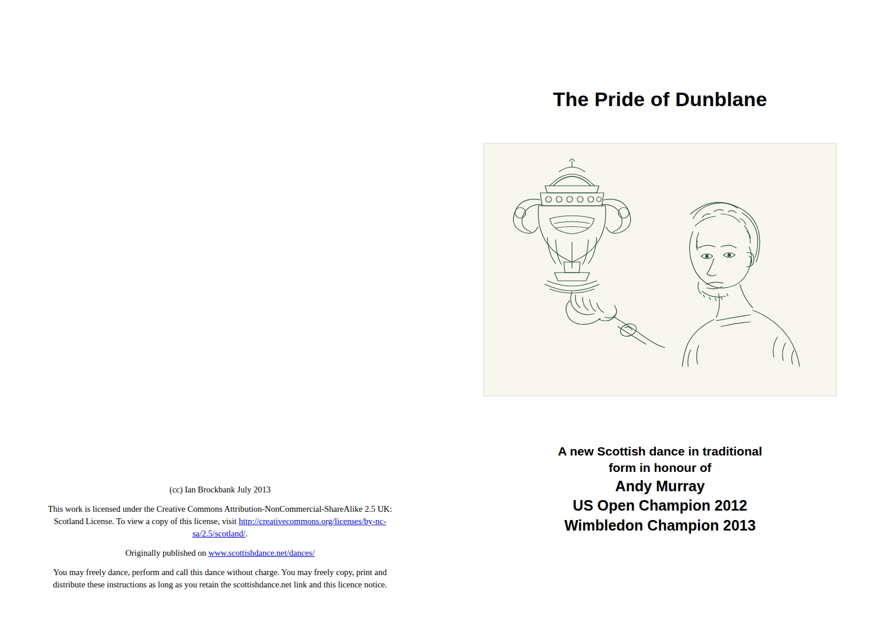(cc) Ian Brockbank July 2013
This work is licensed under the Creative Commons Attribution-NonCommercial-ShareAlike 2.5 UK: Scotland License. To view a copy of this license, visit http://creativecommons.org/licenses/by-nc-sa/2.5/scotland/.
Originally published on www.scottishdance.net/dances/
You may freely dance, perform and call this dance without charge. You may freely copy, print and distribute these instructions as long as you retain the scottishdance.net link and this licence notice.
The Pride of Dunblane
A new Scottish dance in traditional
form in honour of
Andy Murray
US Open Champion 2012
Wimbledon Champion 2013